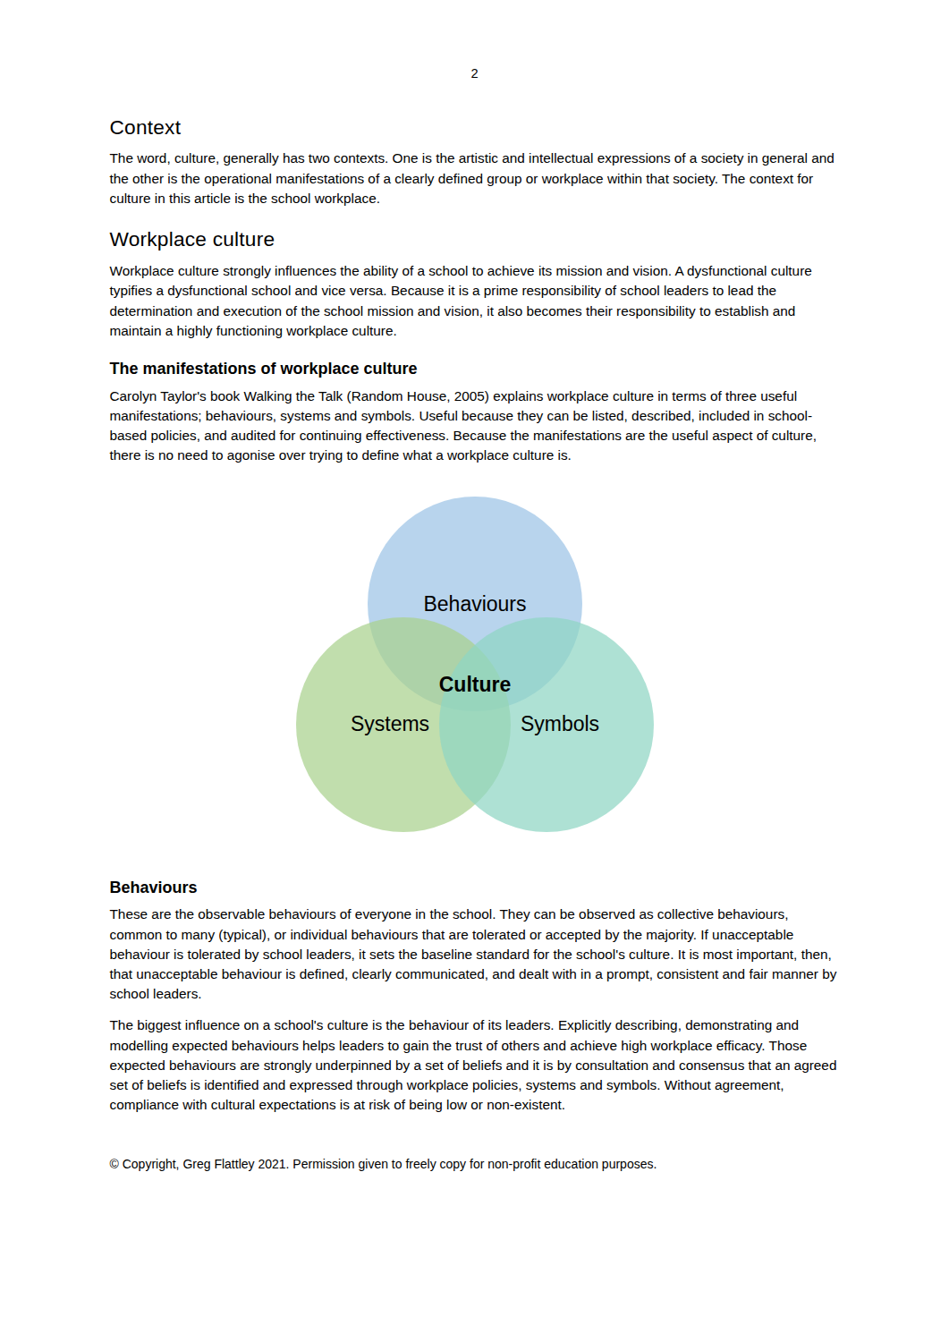2
Context
The word, culture, generally has two contexts. One is the artistic and intellectual expressions of a society in general and the other is the operational manifestations of a clearly defined group or workplace within that society. The context for culture in this article is the school workplace.
Workplace culture
Workplace culture strongly influences the ability of a school to achieve its mission and vision. A dysfunctional culture typifies a dysfunctional school and vice versa. Because it is a prime responsibility of school leaders to lead the determination and execution of the school mission and vision, it also becomes their responsibility to establish and maintain a highly functioning workplace culture.
The manifestations of workplace culture
Carolyn Taylor's book Walking the Talk (Random House, 2005) explains workplace culture in terms of three useful manifestations; behaviours, systems and symbols. Useful because they can be listed, described, included in school-based policies, and audited for continuing effectiveness. Because the manifestations are the useful aspect of culture, there is no need to agonise over trying to define what a workplace culture is.
Behaviours Culture Systems Symbols
Behaviours
These are the observable behaviours of everyone in the school. They can be observed as collective behaviours, common to many (typical), or individual behaviours that are tolerated or accepted by the majority. If unacceptable behaviour is tolerated by school leaders, it sets the baseline standard for the school's culture. It is most important, then, that unacceptable behaviour is defined, clearly communicated, and dealt with in a prompt, consistent and fair manner by school leaders.
The biggest influence on a school's culture is the behaviour of its leaders. Explicitly describing, demonstrating and modelling expected behaviours helps leaders to gain the trust of others and achieve high workplace efficacy. Those expected behaviours are strongly underpinned by a set of beliefs and it is by consultation and consensus that an agreed set of beliefs is identified and expressed through workplace policies, systems and symbols. Without agreement, compliance with cultural expectations is at risk of being low or non-existent.
© Copyright, Greg Flattley 2021. Permission given to freely copy for non-profit education purposes.